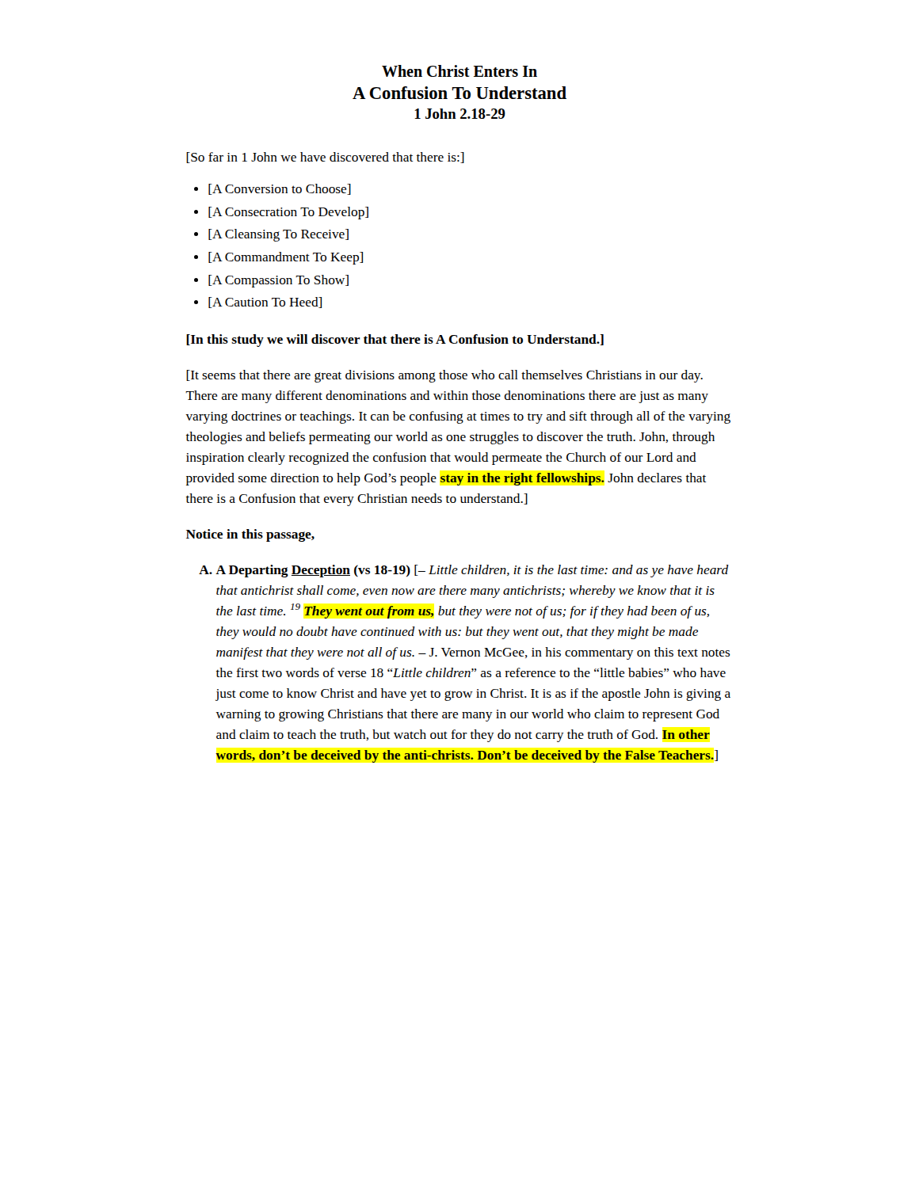When Christ Enters In
A Confusion To Understand
1 John 2.18-29
[So far in 1 John we have discovered that there is:]
[A Conversion to Choose]
[A Consecration To Develop]
[A Cleansing To Receive]
[A Commandment To Keep]
[A Compassion To Show]
[A Caution To Heed]
[In this study we will discover that there is A Confusion to Understand.]
[It seems that there are great divisions among those who call themselves Christians in our day. There are many different denominations and within those denominations there are just as many varying doctrines or teachings. It can be confusing at times to try and sift through all of the varying theologies and beliefs permeating our world as one struggles to discover the truth. John, through inspiration clearly recognized the confusion that would permeate the Church of our Lord and provided some direction to help God’s people stay in the right fellowships. John declares that there is a Confusion that every Christian needs to understand.]
Notice in this passage,
A Departing Deception (vs 18-19) [– Little children, it is the last time: and as ye have heard that antichrist shall come, even now are there many antichrists; whereby we know that it is the last time. 19 They went out from us, but they were not of us; for if they had been of us, they would no doubt have continued with us: but they went out, that they might be made manifest that they were not all of us. – J. Vernon McGee, in his commentary on this text notes the first two words of verse 18 “Little children” as a reference to the “little babies” who have just come to know Christ and have yet to grow in Christ. It is as if the apostle John is giving a warning to growing Christians that there are many in our world who claim to represent God and claim to teach the truth, but watch out for they do not carry the truth of God. In other words, don’t be deceived by the anti-christs. Don’t be deceived by the False Teachers.]